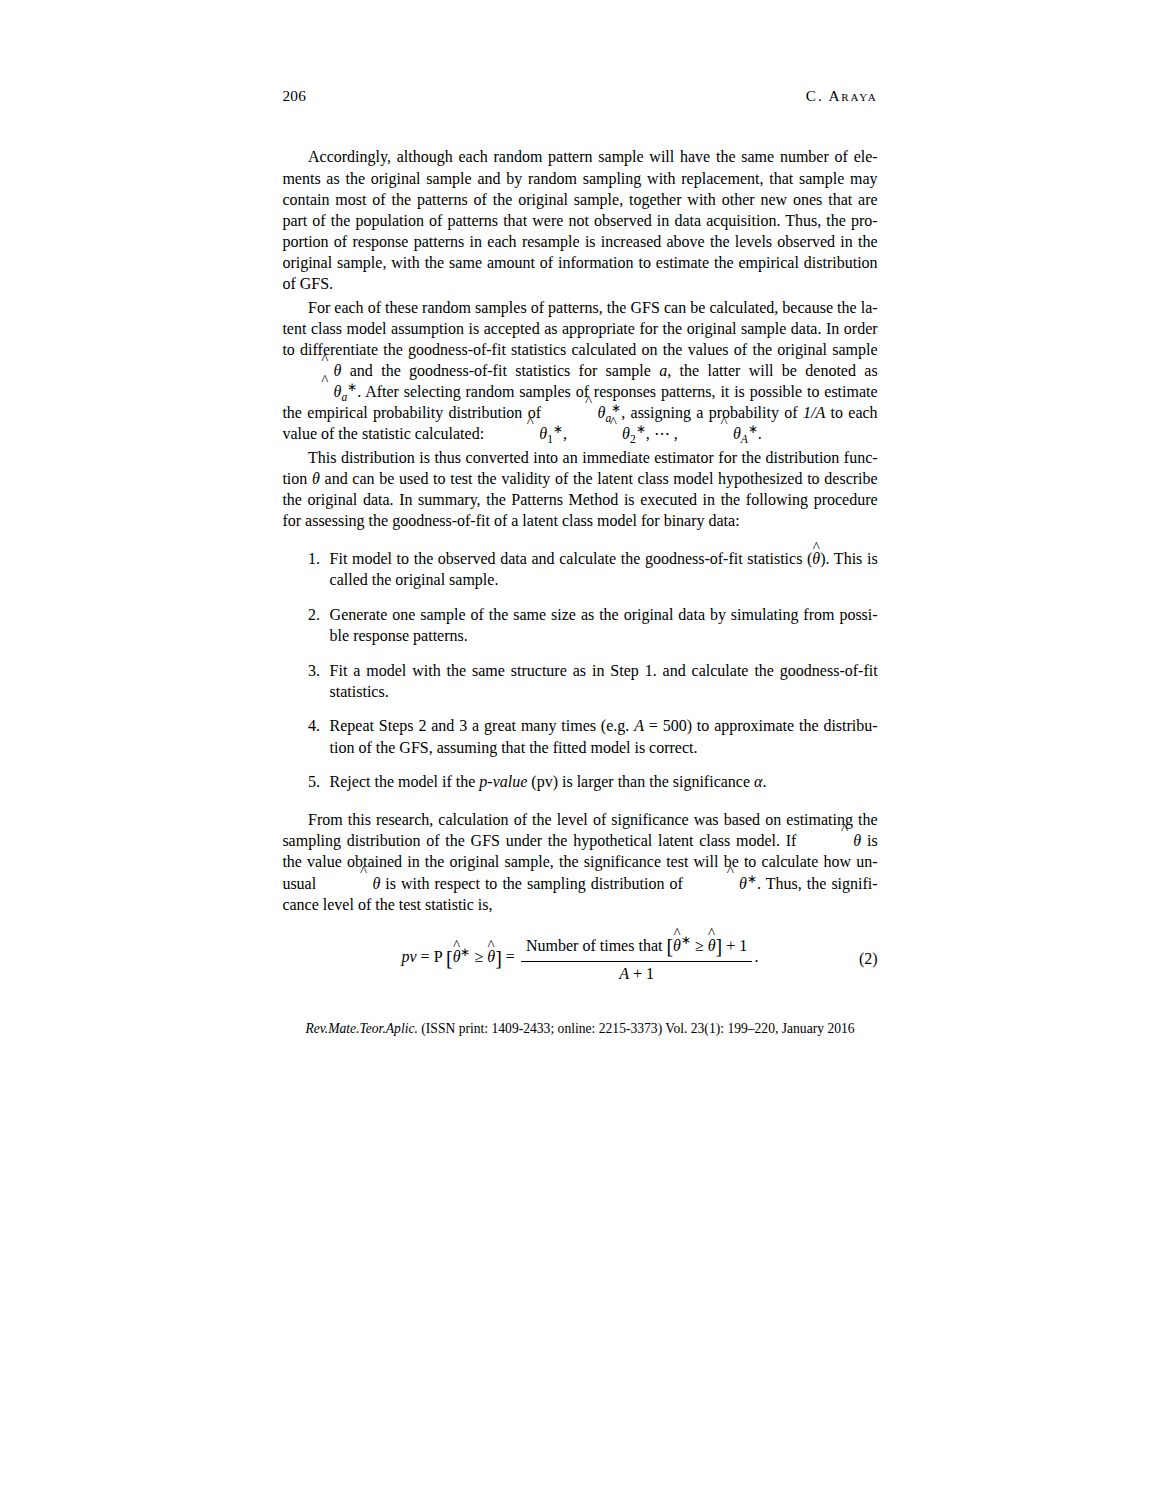206 C. Araya
Accordingly, although each random pattern sample will have the same number of elements as the original sample and by random sampling with replacement, that sample may contain most of the patterns of the original sample, together with other new ones that are part of the population of patterns that were not observed in data acquisition. Thus, the proportion of response patterns in each resample is increased above the levels observed in the original sample, with the same amount of information to estimate the empirical distribution of GFS.
For each of these random samples of patterns, the GFS can be calculated, because the latent class model assumption is accepted as appropriate for the original sample data. In order to differentiate the goodness-of-fit statistics calculated on the values of the original sample θ^ and the goodness-of-fit statistics for sample a, the latter will be denoted as θ^a∗. After selecting random samples of responses patterns, it is possible to estimate the empirical probability distribution of θ^a∗, assigning a probability of 1/A to each value of the statistic calculated: θ^1∗, θ^2∗, ⋯ , θ^A∗.
This distribution is thus converted into an immediate estimator for the distribution function θ and can be used to test the validity of the latent class model hypothesized to describe the original data. In summary, the Patterns Method is executed in the following procedure for assessing the goodness-of-fit of a latent class model for binary data:
Fit model to the observed data and calculate the goodness-of-fit statistics (θ^). This is called the original sample.
Generate one sample of the same size as the original data by simulating from possible response patterns.
Fit a model with the same structure as in Step 1. and calculate the goodness-of-fit statistics.
Repeat Steps 2 and 3 a great many times (e.g. A = 500) to approximate the distribution of the GFS, assuming that the fitted model is correct.
Reject the model if the p-value (pv) is larger than the significance α.
From this research, calculation of the level of significance was based on estimating the sampling distribution of the GFS under the hypothetical latent class model. If θ^ is the value obtained in the original sample, the significance test will be to calculate how unusual θ^ is with respect to the sampling distribution of θ^∗. Thus, the significance level of the test statistic is,
pv = P [θ^∗ ≥ θ^] = Number of times that [θ^∗ ≥ θ^] + 1 A + 1 . (2)
Rev.Mate.Teor.Aplic. (ISSN print: 1409-2433; online: 2215-3373) Vol. 23(1): 199–220, January 2016